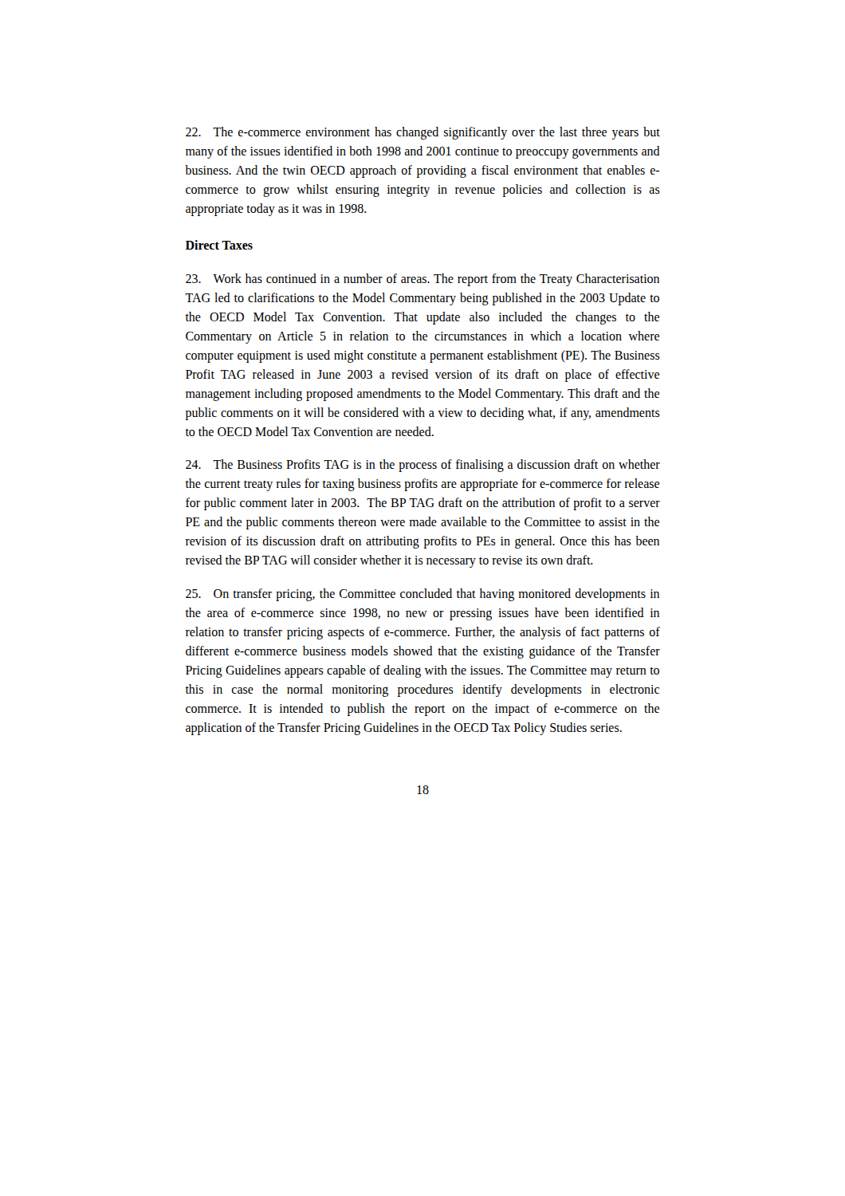22. The e-commerce environment has changed significantly over the last three years but many of the issues identified in both 1998 and 2001 continue to preoccupy governments and business. And the twin OECD approach of providing a fiscal environment that enables e-commerce to grow whilst ensuring integrity in revenue policies and collection is as appropriate today as it was in 1998.
Direct Taxes
23. Work has continued in a number of areas. The report from the Treaty Characterisation TAG led to clarifications to the Model Commentary being published in the 2003 Update to the OECD Model Tax Convention. That update also included the changes to the Commentary on Article 5 in relation to the circumstances in which a location where computer equipment is used might constitute a permanent establishment (PE). The Business Profit TAG released in June 2003 a revised version of its draft on place of effective management including proposed amendments to the Model Commentary. This draft and the public comments on it will be considered with a view to deciding what, if any, amendments to the OECD Model Tax Convention are needed.
24. The Business Profits TAG is in the process of finalising a discussion draft on whether the current treaty rules for taxing business profits are appropriate for e-commerce for release for public comment later in 2003. The BP TAG draft on the attribution of profit to a server PE and the public comments thereon were made available to the Committee to assist in the revision of its discussion draft on attributing profits to PEs in general. Once this has been revised the BP TAG will consider whether it is necessary to revise its own draft.
25. On transfer pricing, the Committee concluded that having monitored developments in the area of e-commerce since 1998, no new or pressing issues have been identified in relation to transfer pricing aspects of e-commerce. Further, the analysis of fact patterns of different e-commerce business models showed that the existing guidance of the Transfer Pricing Guidelines appears capable of dealing with the issues. The Committee may return to this in case the normal monitoring procedures identify developments in electronic commerce. It is intended to publish the report on the impact of e-commerce on the application of the Transfer Pricing Guidelines in the OECD Tax Policy Studies series.
18